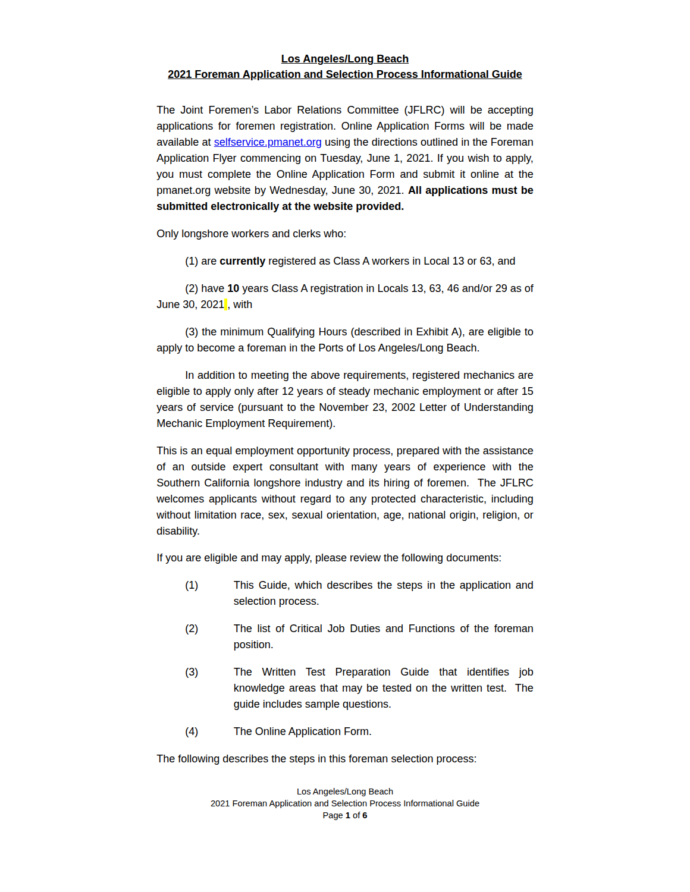Los Angeles/Long Beach 2021 Foreman Application and Selection Process Informational Guide
The Joint Foremen’s Labor Relations Committee (JFLRC) will be accepting applications for foremen registration. Online Application Forms will be made available at selfservice.pmanet.org using the directions outlined in the Foreman Application Flyer commencing on Tuesday, June 1, 2021. If you wish to apply, you must complete the Online Application Form and submit it online at the pmanet.org website by Wednesday, June 30, 2021. All applications must be submitted electronically at the website provided.
Only longshore workers and clerks who:
(1) are currently registered as Class A workers in Local 13 or 63, and
(2) have 10 years Class A registration in Locals 13, 63, 46 and/or 29 as of June 30, 2021 , with
(3) the minimum Qualifying Hours (described in Exhibit A), are eligible to apply to become a foreman in the Ports of Los Angeles/Long Beach.
In addition to meeting the above requirements, registered mechanics are eligible to apply only after 12 years of steady mechanic employment or after 15 years of service (pursuant to the November 23, 2002 Letter of Understanding Mechanic Employment Requirement).
This is an equal employment opportunity process, prepared with the assistance of an outside expert consultant with many years of experience with the Southern California longshore industry and its hiring of foremen. The JFLRC welcomes applicants without regard to any protected characteristic, including without limitation race, sex, sexual orientation, age, national origin, religion, or disability.
If you are eligible and may apply, please review the following documents:
(1) This Guide, which describes the steps in the application and selection process.
(2) The list of Critical Job Duties and Functions of the foreman position.
(3) The Written Test Preparation Guide that identifies job knowledge areas that may be tested on the written test. The guide includes sample questions.
(4) The Online Application Form.
The following describes the steps in this foreman selection process:
Los Angeles/Long Beach
2021 Foreman Application and Selection Process Informational Guide
Page 1 of 6